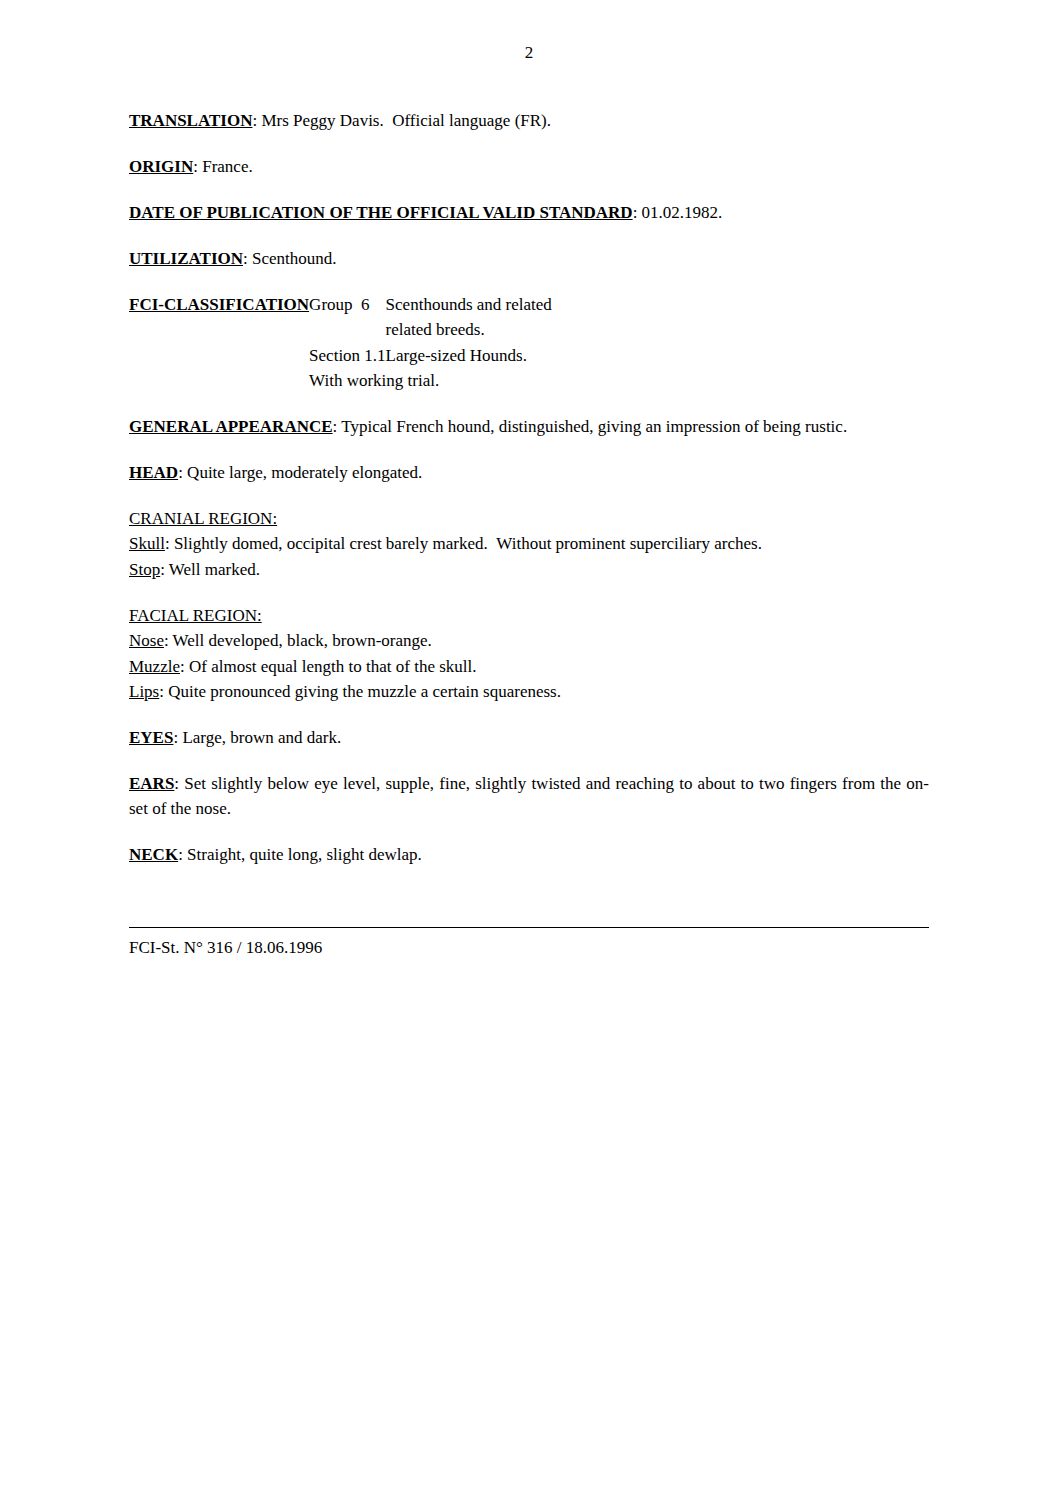2
TRANSLATION: Mrs Peggy Davis. Official language (FR).
ORIGIN: France.
DATE OF PUBLICATION OF THE OFFICIAL VALID STANDARD: 01.02.1982.
UTILIZATION: Scenthound.
| FCI-CLASSIFICATION | Group 6 | Scenthounds and related |
| | | related breeds. |
| | Section 1.1 | Large-sized Hounds. |
| | With working trial. |
GENERAL APPEARANCE: Typical French hound, distinguished, giving an impression of being rustic.
HEAD: Quite large, moderately elongated.
CRANIAL REGION:
Skull: Slightly domed, occipital crest barely marked. Without prominent superciliary arches.
Stop: Well marked.
FACIAL REGION:
Nose: Well developed, black, brown-orange.
Muzzle: Of almost equal length to that of the skull.
Lips: Quite pronounced giving the muzzle a certain squareness.
EYES: Large, brown and dark.
EARS: Set slightly below eye level, supple, fine, slightly twisted and reaching to about to two fingers from the on-set of the nose.
NECK: Straight, quite long, slight dewlap.
FCI-St. N° 316 / 18.06.1996